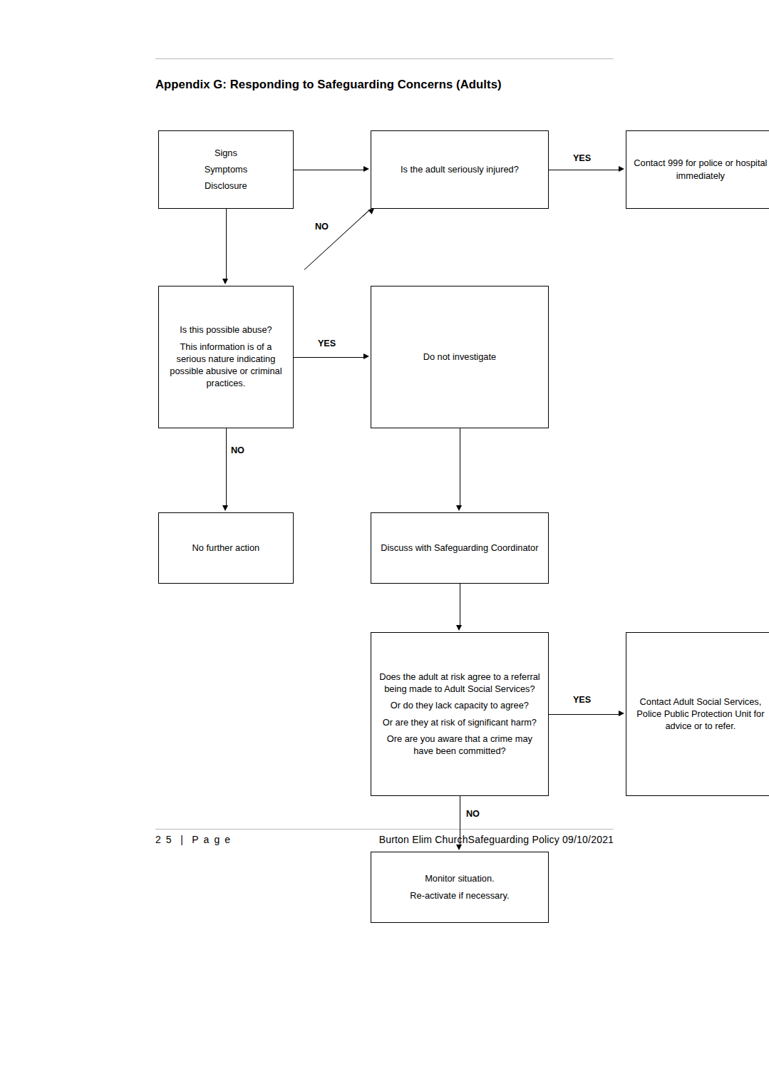Appendix G: Responding to Safeguarding Concerns (Adults)
Signs
Symptoms
Disclosure
Is the adult seriously injured?
YES
Contact 999 for police or hospital immediately
NO
Is this possible abuse?
This information is of a serious nature indicating possible abusive or criminal practices.
YES
Do not investigate
NO
No further action
Discuss with Safeguarding Coordinator
Does the adult at risk agree to a referral being made to Adult Social Services?
Or do they lack capacity to agree?
Or are they at risk of significant harm?
Ore are you aware that a crime may have been committed?
YES
Contact Adult Social Services, Police Public Protection Unit for advice or to refer.
NO
Monitor situation.
Re-activate if necessary.
2 5 | P a g e
Burton Elim ChurchSafeguarding Policy 09/10/2021